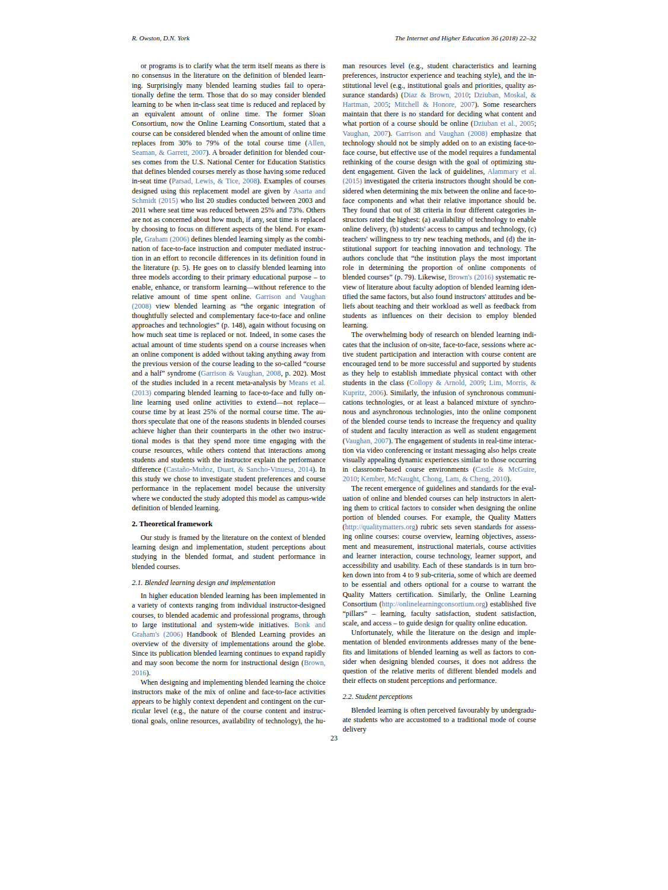R. Owston, D.N. York The Internet and Higher Education 36 (2018) 22–32
or programs is to clarify what the term itself means as there is no consensus in the literature on the definition of blended learning. Surprisingly many blended learning studies fail to operationally define the term. Those that do so may consider blended learning to be when in-class seat time is reduced and replaced by an equivalent amount of online time. The former Sloan Consortium, now the Online Learning Consortium, stated that a course can be considered blended when the amount of online time replaces from 30% to 79% of the total course time (Allen, Seaman, & Garrett, 2007). A broader definition for blended courses comes from the U.S. National Center for Education Statistics that defines blended courses merely as those having some reduced in-seat time (Parsad, Lewis, & Tice, 2008). Examples of courses designed using this replacement model are given by Asarta and Schmidt (2015) who list 20 studies conducted between 2003 and 2011 where seat time was reduced between 25% and 73%. Others are not as concerned about how much, if any, seat time is replaced by choosing to focus on different aspects of the blend. For example, Graham (2006) defines blended learning simply as the combination of face-to-face instruction and computer mediated instruction in an effort to reconcile differences in its definition found in the literature (p. 5). He goes on to classify blended learning into three models according to their primary educational purpose – to enable, enhance, or transform learning—without reference to the relative amount of time spent online. Garrison and Vaughan (2008) view blended learning as “the organic integration of thoughtfully selected and complementary face-to-face and online approaches and technologies” (p. 148), again without focusing on how much seat time is replaced or not. Indeed, in some cases the actual amount of time students spend on a course increases when an online component is added without taking anything away from the previous version of the course leading to the so-called “course and a half” syndrome (Garrison & Vaughan, 2008, p. 202). Most of the studies included in a recent meta-analysis by Means et al. (2013) comparing blended learning to face-to-face and fully online learning used online activities to extend—not replace—course time by at least 25% of the normal course time. The authors speculate that one of the reasons students in blended courses achieve higher than their counterparts in the other two instructional modes is that they spend more time engaging with the course resources, while others contend that interactions among students and students with the instructor explain the performance difference (Castaño-Muñoz, Duart, & Sancho-Vinuesa, 2014). In this study we chose to investigate student preferences and course performance in the replacement model because the university where we conducted the study adopted this model as campus-wide definition of blended learning.
2. Theoretical framework
Our study is framed by the literature on the context of blended learning design and implementation, student perceptions about studying in the blended format, and student performance in blended courses.
2.1. Blended learning design and implementation
In higher education blended learning has been implemented in a variety of contexts ranging from individual instructor-designed courses, to blended academic and professional programs, through to large institutional and system-wide initiatives. Bonk and Graham's (2006) Handbook of Blended Learning provides an overview of the diversity of implementations around the globe. Since its publication blended learning continues to expand rapidly and may soon become the norm for instructional design (Brown, 2016).
When designing and implementing blended learning the choice instructors make of the mix of online and face-to-face activities appears to be highly context dependent and contingent on the curricular level (e.g., the nature of the course content and instructional goals, online resources, availability of technology), the human resources level (e.g., student characteristics and learning preferences, instructor experience and teaching style), and the institutional level (e.g., institutional goals and priorities, quality assurance standards) (Diaz & Brown, 2010; Dziuban, Moskal, & Hartman, 2005; Mitchell & Honore, 2007). Some researchers maintain that there is no standard for deciding what content and what portion of a course should be online (Dziuban et al., 2005; Vaughan, 2007). Garrison and Vaughan (2008) emphasize that technology should not be simply added on to an existing face-to-face course, but effective use of the model requires a fundamental rethinking of the course design with the goal of optimizing student engagement. Given the lack of guidelines, Alammary et al. (2015) investigated the criteria instructors thought should be considered when determining the mix between the online and face-to-face components and what their relative importance should be. They found that out of 38 criteria in four different categories instructors rated the highest: (a) availability of technology to enable online delivery, (b) students' access to campus and technology, (c) teachers' willingness to try new teaching methods, and (d) the institutional support for teaching innovation and technology. The authors conclude that “the institution plays the most important role in determining the proportion of online components of blended courses” (p. 79). Likewise, Brown's (2016) systematic review of literature about faculty adoption of blended learning identified the same factors, but also found instructors' attitudes and beliefs about teaching and their workload as well as feedback from students as influences on their decision to employ blended learning.
The overwhelming body of research on blended learning indicates that the inclusion of on-site, face-to-face, sessions where active student participation and interaction with course content are encouraged tend to be more successful and supported by students as they help to establish immediate physical contact with other students in the class (Collopy & Arnold, 2009; Lim, Morris, & Kupritz, 2006). Similarly, the infusion of synchronous communications technologies, or at least a balanced mixture of synchronous and asynchronous technologies, into the online component of the blended course tends to increase the frequency and quality of student and faculty interaction as well as student engagement (Vaughan, 2007). The engagement of students in real-time interaction via video conferencing or instant messaging also helps create visually appealing dynamic experiences similar to those occurring in classroom-based course environments (Castle & McGuire, 2010; Kember, McNaught, Chong, Lam, & Cheng, 2010).
The recent emergence of guidelines and standards for the evaluation of online and blended courses can help instructors in alerting them to critical factors to consider when designing the online portion of blended courses. For example, the Quality Matters (http://qualitymatters.org) rubric sets seven standards for assessing online courses: course overview, learning objectives, assessment and measurement, instructional materials, course activities and learner interaction, course technology, learner support, and accessibility and usability. Each of these standards is in turn broken down into from 4 to 9 sub-criteria, some of which are deemed to be essential and others optional for a course to warrant the Quality Matters certification. Similarly, the Online Learning Consortium (http://onlinelearningconsortium.org) established five “pillars” – learning, faculty satisfaction, student satisfaction, scale, and access – to guide design for quality online education.
Unfortunately, while the literature on the design and implementation of blended environments addresses many of the benefits and limitations of blended learning as well as factors to consider when designing blended courses, it does not address the question of the relative merits of different blended models and their effects on student perceptions and performance.
2.2. Student perceptions
Blended learning is often perceived favourably by undergraduate students who are accustomed to a traditional mode of course delivery
23